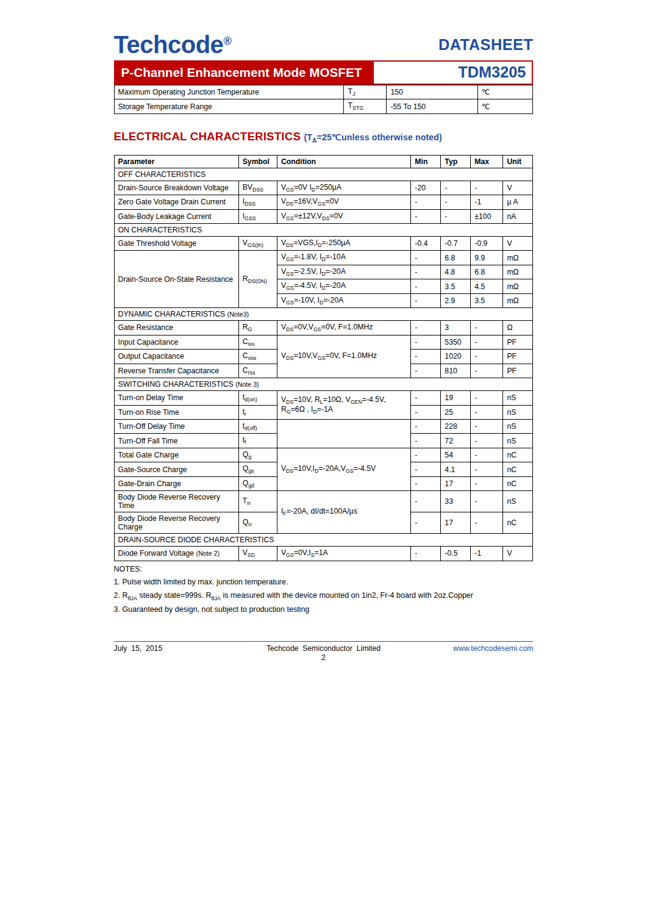Techcode®
DATASHEET
P-Channel Enhancement Mode MOSFET
TDM3205
| Maximum Operating Junction Temperature | T J | 150 | ℃ |
| Storage Temperature Range | T STG | -55 To 150 | ℃ |
ELECTRICAL CHARACTERISTICS (TA=25℃unless otherwise noted)
| Parameter | Symbol | Condition | Min | Typ | Max | Unit |
| OFF CHARACTERISTICS |
| Drain-Source Breakdown Voltage | BV DSS | V GS =0V I D =250µA | -20 | - | - | V |
| Zero Gate Voltage Drain Current | I DSS | V DS =16V,V GS =0V | - | - | -1 | µ A |
| Gate-Body Leakage Current | I GSS | V GS =±12V,V DS =0V | - | - | ±100 | nA |
| ON CHARACTERISTICS |
| Gate Threshold Voltage | V GS(th) | V DS =VGS,I D =-250µA | -0.4 | -0.7 | -0.9 | V |
| Drain-Source On-State Resistance | R DS(ON) | V GS =-1.8V, I D =-10A | - | 6.8 | 9.9 | mΩ |
| V GS =-2.5V, I D =-20A | - | 4.8 | 6.8 | mΩ |
| V GS =-4.5V, I D =-20A | - | 3.5 | 4.5 | mΩ |
| V GS =-10V, I D =-20A | - | 2.9 | 3.5 | mΩ |
| DYNAMIC CHARACTERISTICS (Note3) |
| Gate Resistance | R G | V DS =0V,V GS =0V, F=1.0MHz | - | 3 | - | Ω |
| Input Capacitance | C iss | V DS =10V,V GS =0V, F=1.0MHz | - | 5350 | - | PF |
| Output Capacitance | C oss | - | 1020 | - | PF |
| Reverse Transfer Capacitance | C rss | - | 810 | - | PF |
| SWITCHING CHARACTERISTICS (Note 3) |
| Turn-on Delay Time | t d(on) | V DS =10V, R L =10Ω, V GEN =-4.5V, R G =6Ω , I D =-1A | - | 19 | - | nS |
| Turn-on Rise Time | t r | - | 25 | - | nS |
| Turn-Off Delay Time | t d(off) | | - | 228 | - | nS |
| Turn-Off Fall Time | t f | - | 72 | - | nS |
| Total Gate Charge | Q g | V DS =10V,I D =-20A,V GS =-4.5V | - | 54 | - | nC |
| Gate-Source Charge | Q gs | - | 4.1 | - | nC |
| Gate-Drain Charge | Q gd | - | 17 | - | nC |
| Body Diode Reverse Recovery Time | T rr | I F =-20A, dI/dt=100A/µs | - | 33 | - | nS |
| Body Diode Reverse Recovery Charge | Q rr | - | 17 | - | nC |
| DRAIN-SOURCE DIODE CHARACTERISTICS |
| Diode Forward Voltage (Note 2) | V SD | V GS =0V,I S =1A | - | -0.5 | -1 | V |
NOTES:
1. Pulse width limited by max. junction temperature.
2. RθJA steady state=999s. RθJA is measured with the device mounted on 1in2, Fr-4 board with 2oz.Copper
3. Guaranteed by design, not subject to production testing
July 15, 2015
Techcode Semiconductor Limited
www.techcodesemi.com
2